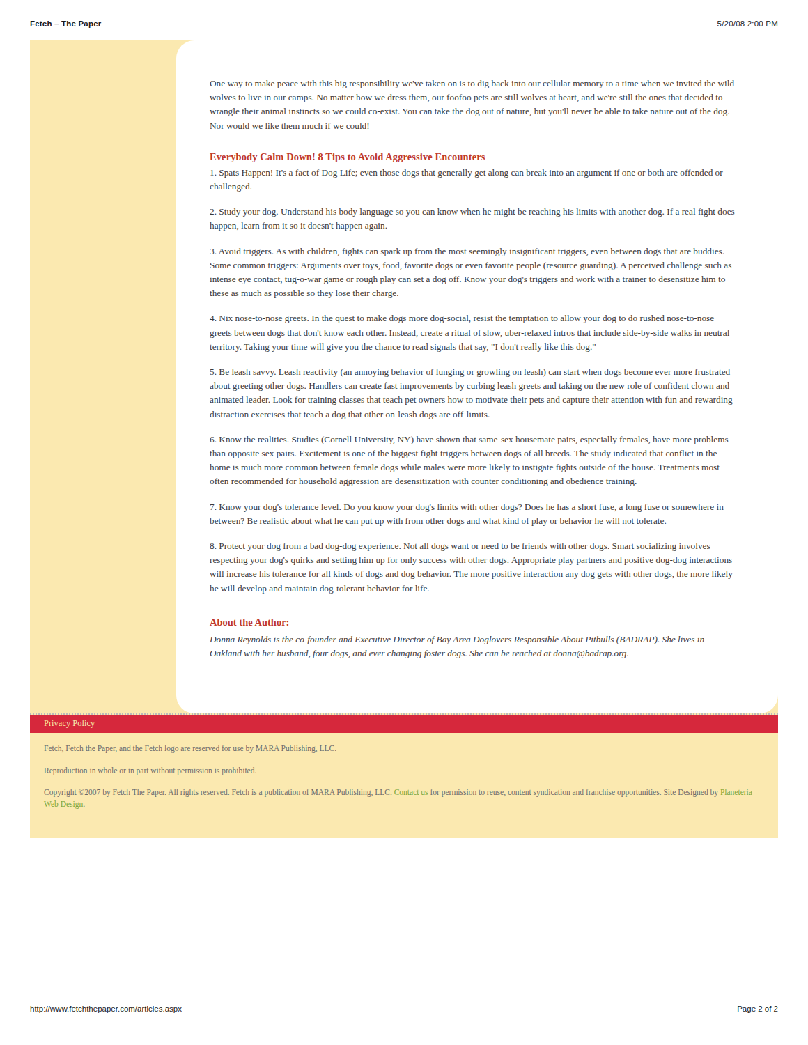Fetch – The Paper
5/20/08 2:00 PM
One way to make peace with this big responsibility we've taken on is to dig back into our cellular memory to a time when we invited the wild wolves to live in our camps. No matter how we dress them, our foofoo pets are still wolves at heart, and we're still the ones that decided to wrangle their animal instincts so we could co-exist. You can take the dog out of nature, but you'll never be able to take nature out of the dog. Nor would we like them much if we could!
Everybody Calm Down! 8 Tips to Avoid Aggressive Encounters
1. Spats Happen! It's a fact of Dog Life; even those dogs that generally get along can break into an argument if one or both are offended or challenged.
2. Study your dog. Understand his body language so you can know when he might be reaching his limits with another dog. If a real fight does happen, learn from it so it doesn't happen again.
3. Avoid triggers. As with children, fights can spark up from the most seemingly insignificant triggers, even between dogs that are buddies. Some common triggers: Arguments over toys, food, favorite dogs or even favorite people (resource guarding). A perceived challenge such as intense eye contact, tug-o-war game or rough play can set a dog off. Know your dog's triggers and work with a trainer to desensitize him to these as much as possible so they lose their charge.
4. Nix nose-to-nose greets. In the quest to make dogs more dog-social, resist the temptation to allow your dog to do rushed nose-to-nose greets between dogs that don't know each other. Instead, create a ritual of slow, uber-relaxed intros that include side-by-side walks in neutral territory. Taking your time will give you the chance to read signals that say, "I don't really like this dog."
5. Be leash savvy. Leash reactivity (an annoying behavior of lunging or growling on leash) can start when dogs become ever more frustrated about greeting other dogs. Handlers can create fast improvements by curbing leash greets and taking on the new role of confident clown and animated leader. Look for training classes that teach pet owners how to motivate their pets and capture their attention with fun and rewarding distraction exercises that teach a dog that other on-leash dogs are off-limits.
6. Know the realities. Studies (Cornell University, NY) have shown that same-sex housemate pairs, especially females, have more problems than opposite sex pairs. Excitement is one of the biggest fight triggers between dogs of all breeds. The study indicated that conflict in the home is much more common between female dogs while males were more likely to instigate fights outside of the house. Treatments most often recommended for household aggression are desensitization with counter conditioning and obedience training.
7. Know your dog's tolerance level. Do you know your dog's limits with other dogs? Does he has a short fuse, a long fuse or somewhere in between? Be realistic about what he can put up with from other dogs and what kind of play or behavior he will not tolerate.
8. Protect your dog from a bad dog-dog experience. Not all dogs want or need to be friends with other dogs. Smart socializing involves respecting your dog's quirks and setting him up for only success with other dogs. Appropriate play partners and positive dog-dog interactions will increase his tolerance for all kinds of dogs and dog behavior. The more positive interaction any dog gets with other dogs, the more likely he will develop and maintain dog-tolerant behavior for life.
About the Author:
Donna Reynolds is the co-founder and Executive Director of Bay Area Doglovers Responsible About Pitbulls (BADRAP). She lives in Oakland with her husband, four dogs, and ever changing foster dogs. She can be reached at donna@badrap.org.
Privacy Policy
Fetch, Fetch the Paper, and the Fetch logo are reserved for use by MARA Publishing, LLC.
Reproduction in whole or in part without permission is prohibited.
Copyright ©2007 by Fetch The Paper. All rights reserved. Fetch is a publication of MARA Publishing, LLC. Contact us for permission to reuse, content syndication and franchise opportunities. Site Designed by Planeteria Web Design.
http://www.fetchthepaper.com/articles.aspx
Page 2 of 2